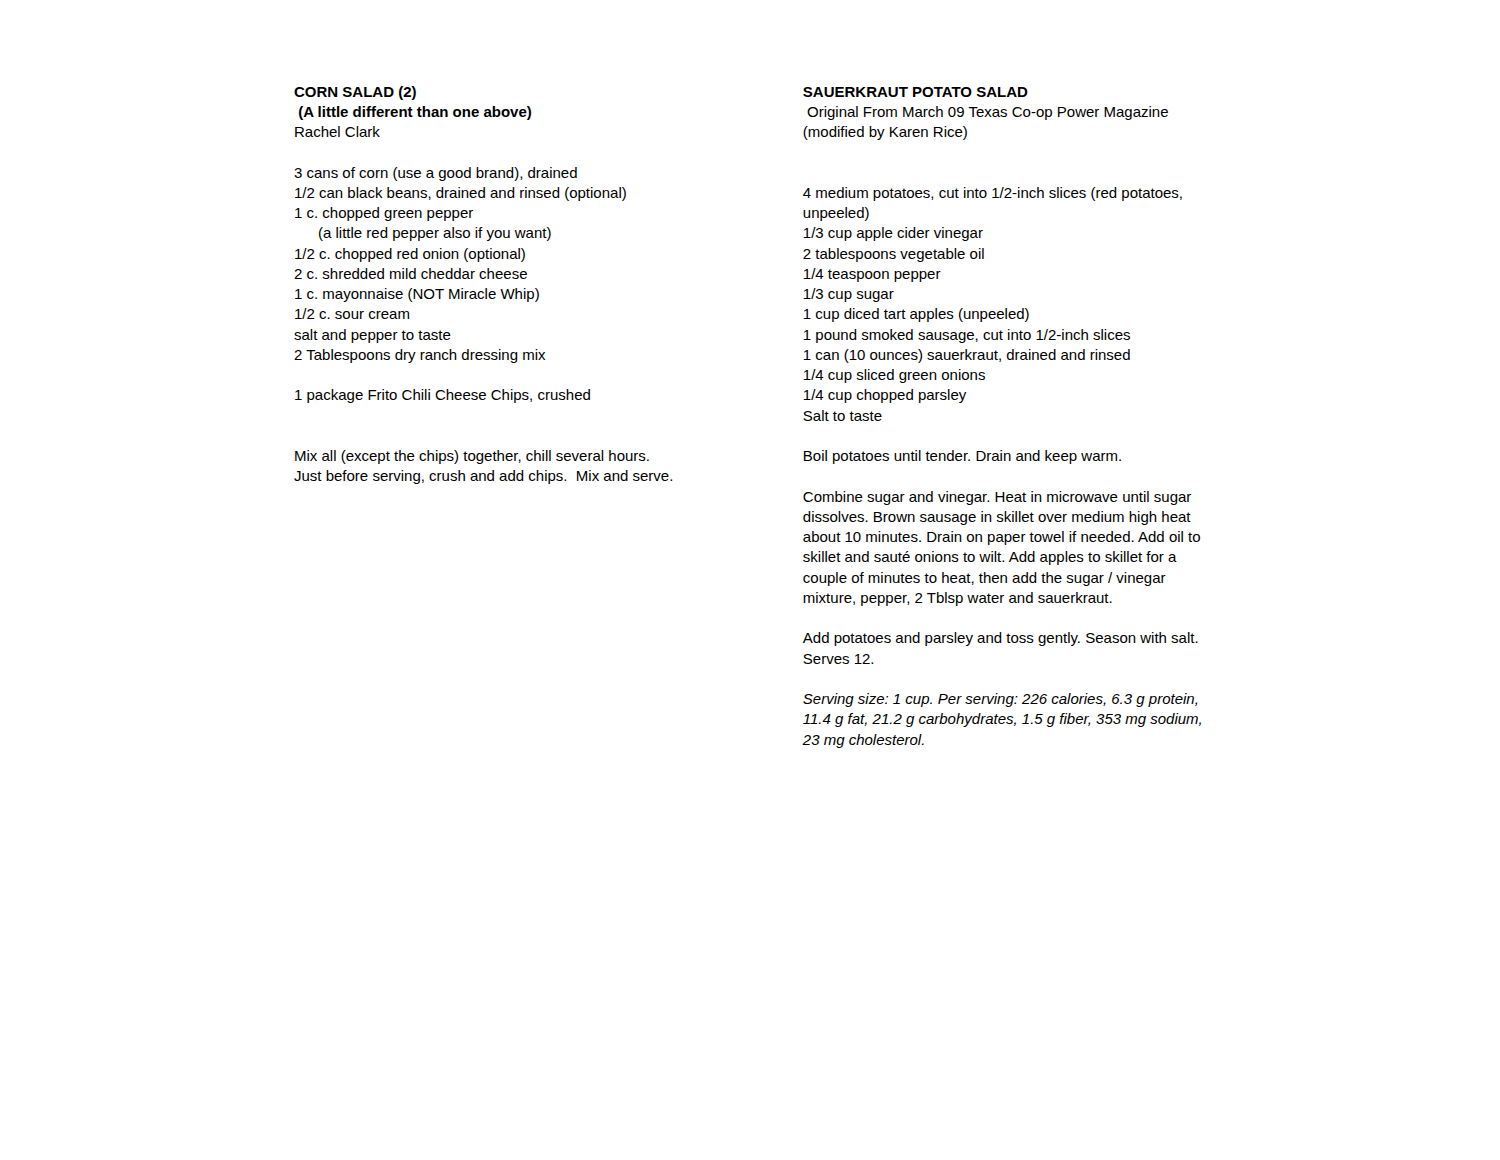CORN SALAD (2)
(A little different than one above)
Rachel Clark
3 cans of corn (use a good brand), drained
1/2 can black beans, drained and rinsed (optional)
1 c. chopped green pepper
(a little red pepper also if you want)
1/2 c. chopped red onion (optional)
2 c. shredded mild cheddar cheese
1 c. mayonnaise (NOT Miracle Whip)
1/2 c. sour cream
salt and pepper to taste
2 Tablespoons dry ranch dressing mix
1 package Frito Chili Cheese Chips, crushed
Mix all (except the chips) together, chill several hours.
Just before serving, crush and add chips. Mix and serve.
SAUERKRAUT POTATO SALAD
Original From March 09 Texas Co-op Power Magazine (modified by Karen Rice)
4 medium potatoes, cut into 1/2-inch slices (red potatoes, unpeeled)
1/3 cup apple cider vinegar
2 tablespoons vegetable oil
1/4 teaspoon pepper
1/3 cup sugar
1 cup diced tart apples (unpeeled)
1 pound smoked sausage, cut into 1/2-inch slices
1 can (10 ounces) sauerkraut, drained and rinsed
1/4 cup sliced green onions
1/4 cup chopped parsley
Salt to taste
Boil potatoes until tender. Drain and keep warm.
Combine sugar and vinegar. Heat in microwave until sugar dissolves. Brown sausage in skillet over medium high heat about 10 minutes. Drain on paper towel if needed. Add oil to skillet and sauté onions to wilt. Add apples to skillet for a couple of minutes to heat, then add the sugar / vinegar mixture, pepper, 2 Tblsp water and sauerkraut.
Add potatoes and parsley and toss gently. Season with salt. Serves 12.
Serving size: 1 cup. Per serving: 226 calories, 6.3 g protein, 11.4 g fat, 21.2 g carbohydrates, 1.5 g fiber, 353 mg sodium, 23 mg cholesterol.